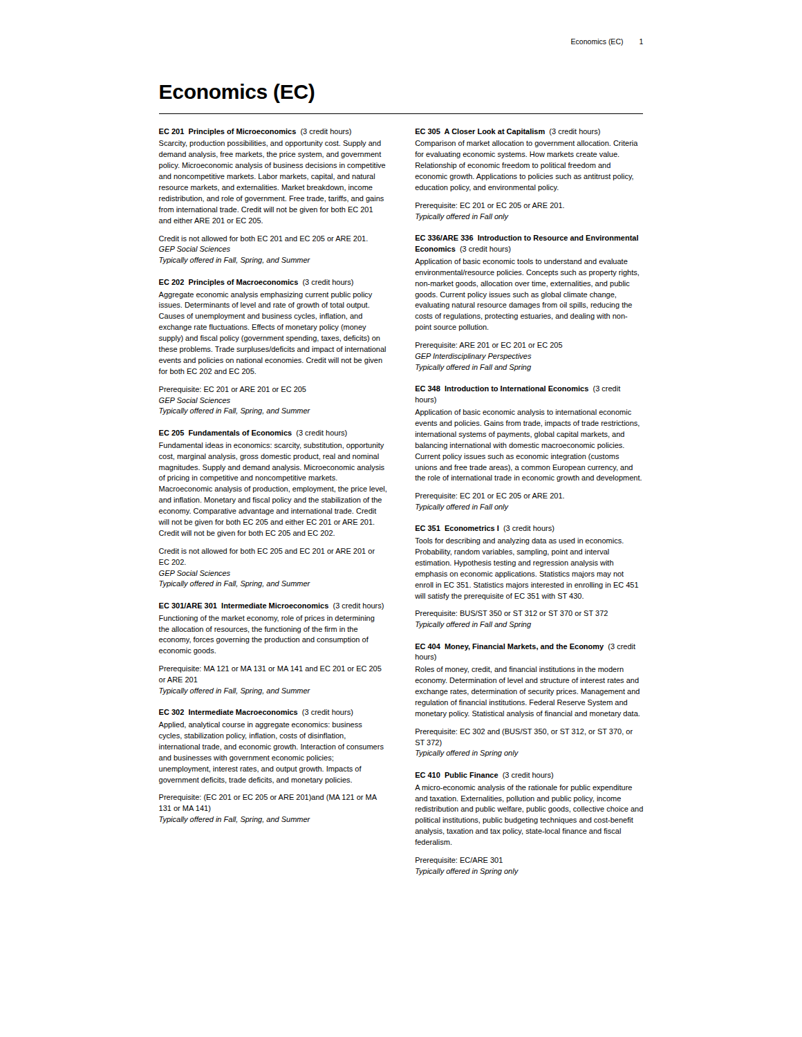Economics (EC)1
Economics (EC)
EC 201 Principles of Microeconomics (3 credit hours)
Scarcity, production possibilities, and opportunity cost. Supply and demand analysis, free markets, the price system, and government policy. Microeconomic analysis of business decisions in competitive and noncompetitive markets. Labor markets, capital, and natural resource markets, and externalities. Market breakdown, income redistribution, and role of government. Free trade, tariffs, and gains from international trade. Credit will not be given for both EC 201 and either ARE 201 or EC 205.
Credit is not allowed for both EC 201 and EC 205 or ARE 201. GEP Social Sciences Typically offered in Fall, Spring, and Summer
EC 202 Principles of Macroeconomics (3 credit hours)
Aggregate economic analysis emphasizing current public policy issues. Determinants of level and rate of growth of total output. Causes of unemployment and business cycles, inflation, and exchange rate fluctuations. Effects of monetary policy (money supply) and fiscal policy (government spending, taxes, deficits) on these problems. Trade surpluses/deficits and impact of international events and policies on national economies. Credit will not be given for both EC 202 and EC 205.
Prerequisite: EC 201 or ARE 201 or EC 205 GEP Social Sciences Typically offered in Fall, Spring, and Summer
EC 205 Fundamentals of Economics (3 credit hours)
Fundamental ideas in economics: scarcity, substitution, opportunity cost, marginal analysis, gross domestic product, real and nominal magnitudes. Supply and demand analysis. Microeconomic analysis of pricing in competitive and noncompetitive markets. Macroeconomic analysis of production, employment, the price level, and inflation. Monetary and fiscal policy and the stabilization of the economy. Comparative advantage and international trade. Credit will not be given for both EC 205 and either EC 201 or ARE 201. Credit will not be given for both EC 205 and EC 202.
Credit is not allowed for both EC 205 and EC 201 or ARE 201 or EC 202. GEP Social Sciences Typically offered in Fall, Spring, and Summer
EC 301/ARE 301 Intermediate Microeconomics (3 credit hours)
Functioning of the market economy, role of prices in determining the allocation of resources, the functioning of the firm in the economy, forces governing the production and consumption of economic goods.
Prerequisite: MA 121 or MA 131 or MA 141 and EC 201 or EC 205 or ARE 201 Typically offered in Fall, Spring, and Summer
EC 302 Intermediate Macroeconomics (3 credit hours)
Applied, analytical course in aggregate economics: business cycles, stabilization policy, inflation, costs of disinflation, international trade, and economic growth. Interaction of consumers and businesses with government economic policies; unemployment, interest rates, and output growth. Impacts of government deficits, trade deficits, and monetary policies.
Prerequisite: (EC 201 or EC 205 or ARE 201)and (MA 121 or MA 131 or MA 141) Typically offered in Fall, Spring, and Summer
EC 305 A Closer Look at Capitalism (3 credit hours)
Comparison of market allocation to government allocation. Criteria for evaluating economic systems. How markets create value. Relationship of economic freedom to political freedom and economic growth. Applications to policies such as antitrust policy, education policy, and environmental policy.
Prerequisite: EC 201 or EC 205 or ARE 201. Typically offered in Fall only
EC 336/ARE 336 Introduction to Resource and Environmental Economics (3 credit hours)
Application of basic economic tools to understand and evaluate environmental/resource policies. Concepts such as property rights, non-market goods, allocation over time, externalities, and public goods. Current policy issues such as global climate change, evaluating natural resource damages from oil spills, reducing the costs of regulations, protecting estuaries, and dealing with non-point source pollution.
Prerequisite: ARE 201 or EC 201 or EC 205 GEP Interdisciplinary Perspectives Typically offered in Fall and Spring
EC 348 Introduction to International Economics (3 credit hours)
Application of basic economic analysis to international economic events and policies. Gains from trade, impacts of trade restrictions, international systems of payments, global capital markets, and balancing international with domestic macroeconomic policies. Current policy issues such as economic integration (customs unions and free trade areas), a common European currency, and the role of international trade in economic growth and development.
Prerequisite: EC 201 or EC 205 or ARE 201. Typically offered in Fall only
EC 351 Econometrics I (3 credit hours)
Tools for describing and analyzing data as used in economics. Probability, random variables, sampling, point and interval estimation. Hypothesis testing and regression analysis with emphasis on economic applications. Statistics majors may not enroll in EC 351. Statistics majors interested in enrolling in EC 451 will satisfy the prerequisite of EC 351 with ST 430.
Prerequisite: BUS/ST 350 or ST 312 or ST 370 or ST 372 Typically offered in Fall and Spring
EC 404 Money, Financial Markets, and the Economy (3 credit hours)
Roles of money, credit, and financial institutions in the modern economy. Determination of level and structure of interest rates and exchange rates, determination of security prices. Management and regulation of financial institutions. Federal Reserve System and monetary policy. Statistical analysis of financial and monetary data.
Prerequisite: EC 302 and (BUS/ST 350, or ST 312, or ST 370, or ST 372) Typically offered in Spring only
EC 410 Public Finance (3 credit hours)
A micro-economic analysis of the rationale for public expenditure and taxation. Externalities, pollution and public policy, income redistribution and public welfare, public goods, collective choice and political institutions, public budgeting techniques and cost-benefit analysis, taxation and tax policy, state-local finance and fiscal federalism.
Prerequisite: EC/ARE 301 Typically offered in Spring only